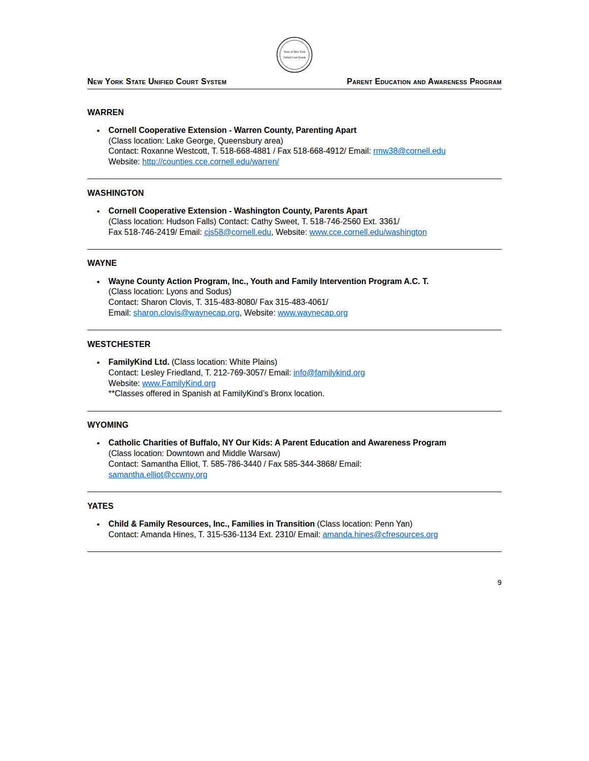New York State Unified Court System Parent Education and Awareness Program
WARREN
Cornell Cooperative Extension - Warren County, Parenting Apart
(Class location: Lake George, Queensbury area)
Contact: Roxanne Westcott, T. 518-668-4881 / Fax 518-668-4912/ Email: rmw38@cornell.edu
Website: http://counties.cce.cornell.edu/warren/
WASHINGTON
Cornell Cooperative Extension - Washington County, Parents Apart
(Class location: Hudson Falls) Contact: Cathy Sweet, T. 518-746-2560 Ext. 3361/
Fax 518-746-2419/ Email: cjs58@cornell.edu, Website: www.cce.cornell.edu/washington
WAYNE
Wayne County Action Program, Inc., Youth and Family Intervention Program A.C. T.
(Class location: Lyons and Sodus)
Contact: Sharon Clovis, T. 315-483-8080/ Fax 315-483-4061/
Email: sharon.clovis@waynecap.org, Website: www.waynecap.org
WESTCHESTER
FamilyKind Ltd. (Class location: White Plains)
Contact: Lesley Friedland, T. 212-769-3057/ Email: info@familykind.org
Website: www.FamilyKind.org
**Classes offered in Spanish at FamilyKind’s Bronx location.
WYOMING
Catholic Charities of Buffalo, NY Our Kids: A Parent Education and Awareness Program
(Class location: Downtown and Middle Warsaw)
Contact: Samantha Elliot, T. 585-786-3440 / Fax 585-344-3868/ Email:
samantha.elliot@ccwny.org
YATES
Child & Family Resources, Inc., Families in Transition (Class location: Penn Yan)
Contact: Amanda Hines, T. 315-536-1134 Ext. 2310/ Email: amanda.hines@cfresources.org
9